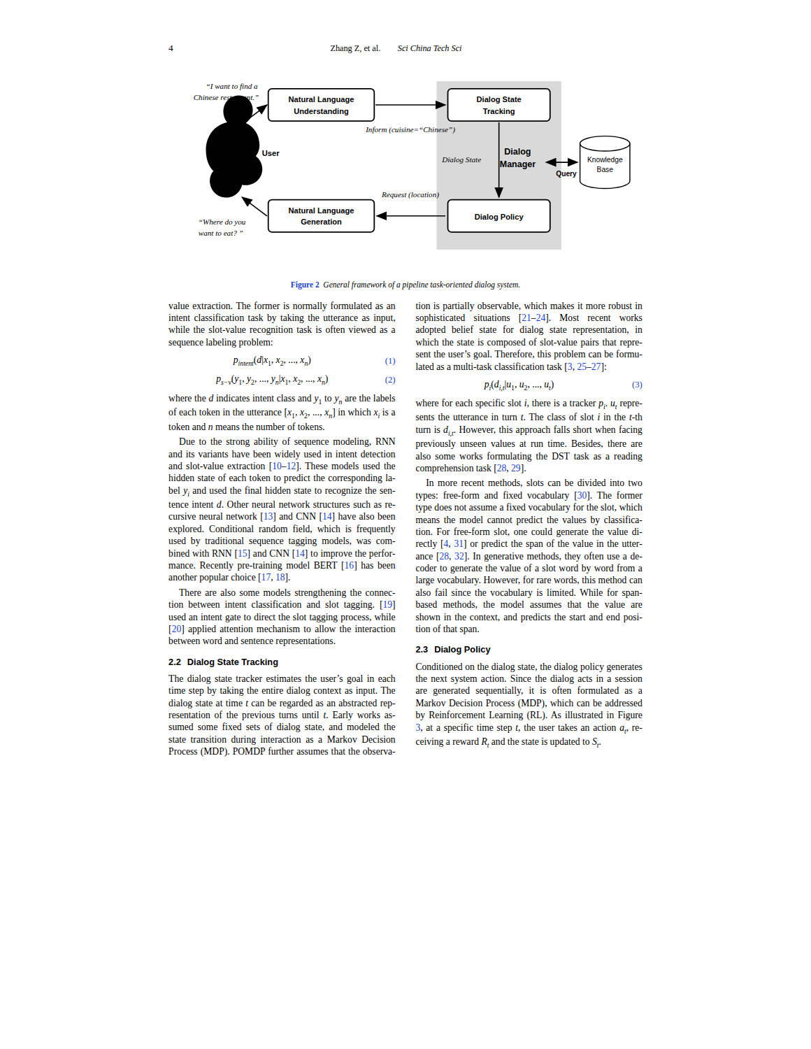4 Zhang Z, et al. Sci China Tech Sci
Natural Language Understanding Natural Language Generation Dialog State Tracking Dialog Policy Dialog Manager Knowledge Base Query User “I want to find a Chinese restaurant.” “Where do you want to eat? ” Inform (cuisine=“Chinese”) Dialog State Request (location)
Figure 2 General framework of a pipeline task-oriented dialog system.
value extraction. The former is normally formulated as an intent classification task by taking the utterance as input, while the slot-value recognition task is often viewed as a sequence labeling problem:
pintent(d|x1, x2, ..., xn) (1)
ps−v(y1, y2, ..., yn|x1, x2, ..., xn) (2)
where the d indicates intent class and y1 to yn are the labels of each token in the utterance [x1, x2, ..., xn] in which xi is a token and n means the number of tokens.
Due to the strong ability of sequence modeling, RNN and its variants have been widely used in intent detection and slot-value extraction [10–12]. These models used the hidden state of each token to predict the corresponding label yi and used the final hidden state to recognize the sentence intent d. Other neural network structures such as recursive neural network [13] and CNN [14] have also been explored. Conditional random field, which is frequently used by traditional sequence tagging models, was combined with RNN [15] and CNN [14] to improve the performance. Recently pre-training model BERT [16] has been another popular choice [17, 18].
There are also some models strengthening the connection between intent classification and slot tagging. [19] used an intent gate to direct the slot tagging process, while [20] applied attention mechanism to allow the interaction between word and sentence representations.
2.2 Dialog State Tracking
The dialog state tracker estimates the user’s goal in each time step by taking the entire dialog context as input. The dialog state at time t can be regarded as an abstracted representation of the previous turns until t. Early works assumed some fixed sets of dialog state, and modeled the state transition during interaction as a Markov Decision Process (MDP). POMDP further assumes that the observation is partially observable, which makes it more robust in sophisticated situations [21–24]. Most recent works adopted belief state for dialog state representation, in which the state is composed of slot-value pairs that represent the user’s goal. Therefore, this problem can be formulated as a multi-task classification task [3, 25–27]:
pi(di,t|u1, u2, ..., ut) (3)
where for each specific slot i, there is a tracker pi. ut represents the utterance in turn t. The class of slot i in the t-th turn is di,t. However, this approach falls short when facing previously unseen values at run time. Besides, there are also some works formulating the DST task as a reading comprehension task [28, 29].
In more recent methods, slots can be divided into two types: free-form and fixed vocabulary [30]. The former type does not assume a fixed vocabulary for the slot, which means the model cannot predict the values by classification. For free-form slot, one could generate the value directly [4, 31] or predict the span of the value in the utterance [28, 32]. In generative methods, they often use a decoder to generate the value of a slot word by word from a large vocabulary. However, for rare words, this method can also fail since the vocabulary is limited. While for span-based methods, the model assumes that the value are shown in the context, and predicts the start and end position of that span.
2.3 Dialog Policy
Conditioned on the dialog state, the dialog policy generates the next system action. Since the dialog acts in a session are generated sequentially, it is often formulated as a Markov Decision Process (MDP), which can be addressed by Reinforcement Learning (RL). As illustrated in Figure 3, at a specific time step t, the user takes an action at, receiving a reward Rt and the state is updated to St.